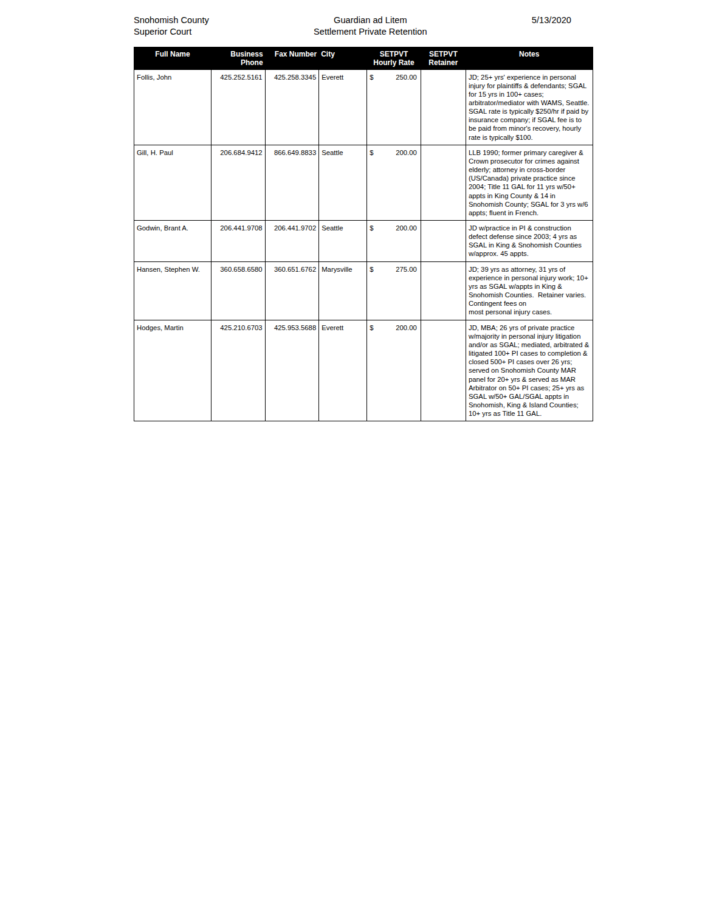Snohomish County
Superior Court
Guardian ad Litem
Settlement Private Retention
5/13/2020
| Full Name | Business Phone | Fax Number | City | SETPVT Hourly Rate | SETPVT Retainer | Notes |
| --- | --- | --- | --- | --- | --- | --- |
| Follis, John | 425.252.5161 | 425.258.3345 | Everett | $ 250.00 | | JD; 25+ yrs' experience in personal injury for plaintiffs & defendants; SGAL for 15 yrs in 100+ cases; arbitrator/mediator with WAMS, Seattle. SGAL rate is typically $250/hr if paid by insurance company; if SGAL fee is to be paid from minor's recovery, hourly rate is typically $100. |
| Gill, H. Paul | 206.684.9412 | 866.649.8833 | Seattle | $ 200.00 | | LLB 1990; former primary caregiver & Crown prosecutor for crimes against elderly; attorney in cross-border (US/Canada) private practice since 2004; Title 11 GAL for 11 yrs w/50+ appts in King County & 14 in Snohomish County; SGAL for 3 yrs w/6 appts; fluent in French. |
| Godwin, Brant A. | 206.441.9708 | 206.441.9702 | Seattle | $ 200.00 | | JD w/practice in PI & construction defect defense since 2003; 4 yrs as SGAL in King & Snohomish Counties w/approx. 45 appts. |
| Hansen, Stephen W. | 360.658.6580 | 360.651.6762 | Marysville | $ 275.00 | | JD; 39 yrs as attorney, 31 yrs of experience in personal injury work; 10+ yrs as SGAL w/appts in King & Snohomish Counties. Retainer varies. Contingent fees on most personal injury cases. |
| Hodges, Martin | 425.210.6703 | 425.953.5688 | Everett | $ 200.00 | | JD, MBA; 26 yrs of private practice w/majority in personal injury litigation and/or as SGAL; mediated, arbitrated & litigated 100+ PI cases to completion & closed 500+ PI cases over 26 yrs; served on Snohomish County MAR panel for 20+ yrs & served as MAR Arbitrator on 50+ PI cases; 25+ yrs as SGAL w/50+ GAL/SGAL appts in Snohomish, King & Island Counties; 10+ yrs as Title 11 GAL. |